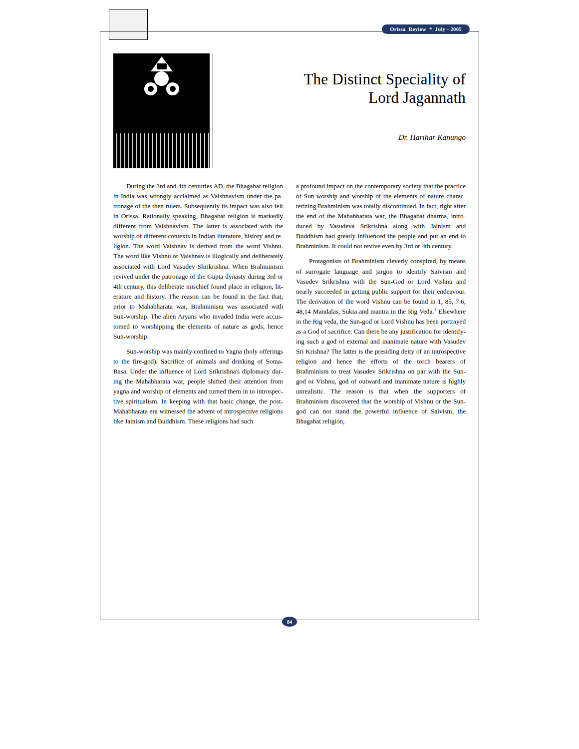Orissa Review * July - 2005
The Distinct Speciality of
Lord Jagannath
Dr. Harihar Kanungo
During the 3rd and 4th centuries AD, the Bhagabat religion in India was wrongly acclaimed as Vaishnavism under the patronage of the then rulers. Subsequently its impact was also felt in Orissa. Rationally speaking, Bhagabat religion is markedly different from Vaishnavism. The latter is associated with the worship of different contexts in Indian literature, history and religion. The word Vaishnav is derived from the word Vishnu. The word like Vishnu or Vaishnav is illogically and deliberately associated with Lord Vasudev Shrikrishna. When Brahminism revived under the patronage of the Gupta dynasty during 3rd or 4th century, this deliberate mischief found place in religion, literature and history. The reason can be found in the fact that, prior to Mahabharata war, Brahminism was associated with Sun-worship. The alien Aryans who invaded India were accustomed to worshipping the elements of nature as gods; hence Sun-worship.
Sun-worship was mainly confined to Yagna (holy offerings to the fire-god). Sacrifice of animals and drinking of Soma-Rasa. Under the influence of Lord Srikrishna's diplomacy during the Mahabharata war, people shifted their attention from yagna and worship of elements and turned them in to introspective spiritualism. In keeping with that basic change, the post-Mahabharata era witnessed the advent of introspective religions like Jainism and Buddhism. These religions had such
a profound impact on the contemporary society that the practice of Sun-worship and worship of the elements of nature characterizing Brahminism was totally discontinued. In fact, right after the end of the Mahabharata war, the Bhagabat dharma, introduced by Vasudeva Srikrishna along with Jainism and Buddhism had greatly influenced the people and put an end to Brahminism. It could not revive even by 3rd or 4th century.
Protagonists of Brahminism cleverly conspired, by means of surrogate language and jargon to identify Saivism and Vasudev Srikrishna with the Sun-God or Lord Vishnu and nearly succeeded in getting public support for their endeavour. The derivation of the word Vishnu can be found in 1, 85, 7:6, 48,14 Mandalas, Sukta and mantra in the Rig Veda.1 Elsewhere in the Rig veda, the Sun-god or Lord Vishnu has been portrayed as a God of sacrifice. Can there be any justification for identifying such a god of external and inanimate nature with Vasudev Sri Krishna? The latter is the presiding deity of an introspective religion and hence the efforts of the torch bearers of Brahminism to treat Vasudev Srikrishna on par with the Sun-god or Vishnu, god of outward and inanimate nature is highly unrealistic. The reason is that when the supporters of Brahminism discovered that the worship of Vishnu or the Sun-god can not stand the powerful influence of Saivism, the Bhagabat religion,
84